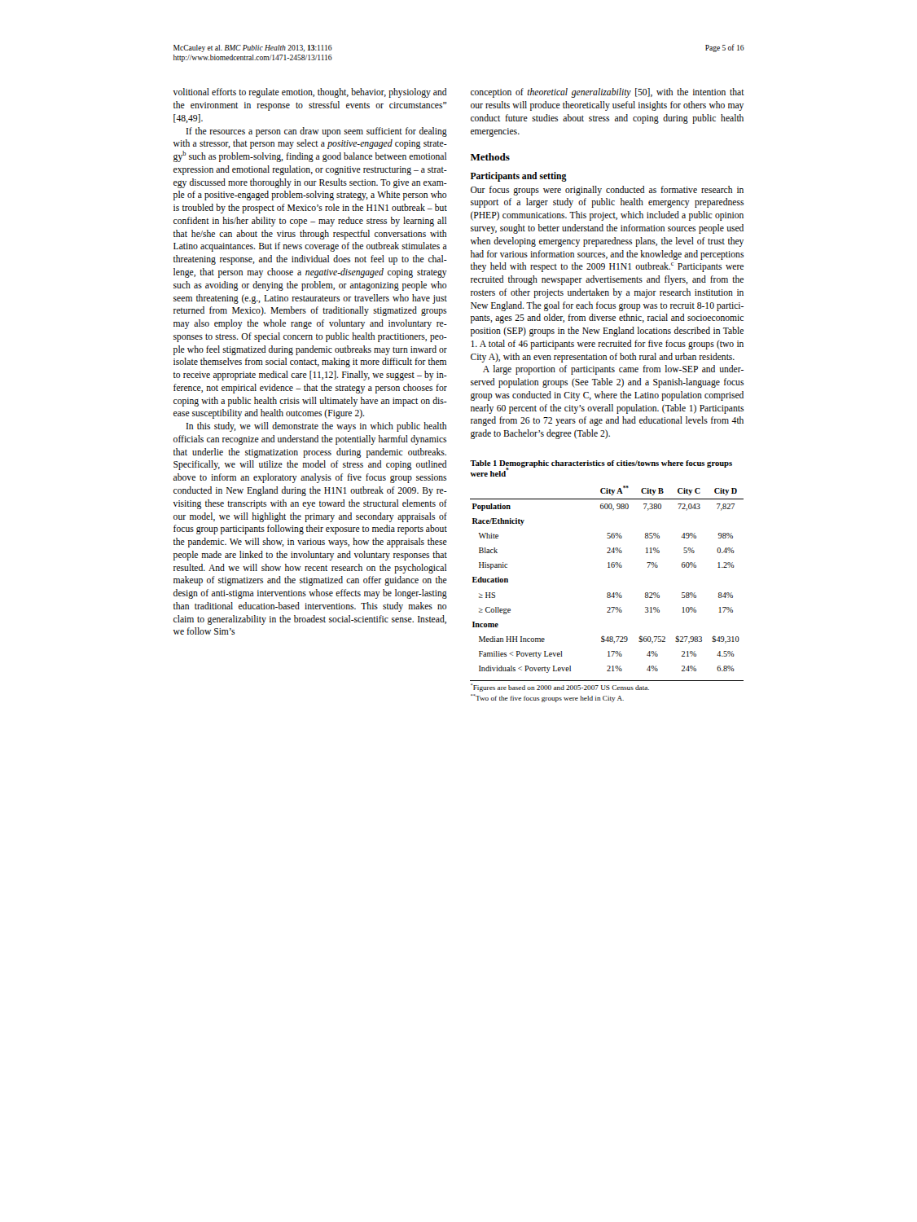McCauley et al. BMC Public Health 2013, 13:1116
http://www.biomedcentral.com/1471-2458/13/1116
Page 5 of 16
volitional efforts to regulate emotion, thought, behavior, physiology and the environment in response to stressful events or circumstances” [48,49].
If the resources a person can draw upon seem sufficient for dealing with a stressor, that person may select a positive-engaged coping strategyb such as problem-solving, finding a good balance between emotional expression and emotional regulation, or cognitive restructuring – a strategy discussed more thoroughly in our Results section. To give an example of a positive-engaged problem-solving strategy, a White person who is troubled by the prospect of Mexico’s role in the H1N1 outbreak – but confident in his/her ability to cope – may reduce stress by learning all that he/she can about the virus through respectful conversations with Latino acquaintances. But if news coverage of the outbreak stimulates a threatening response, and the individual does not feel up to the challenge, that person may choose a negative-disengaged coping strategy such as avoiding or denying the problem, or antagonizing people who seem threatening (e.g., Latino restaurateurs or travellers who have just returned from Mexico). Members of traditionally stigmatized groups may also employ the whole range of voluntary and involuntary responses to stress. Of special concern to public health practitioners, people who feel stigmatized during pandemic outbreaks may turn inward or isolate themselves from social contact, making it more difficult for them to receive appropriate medical care [11,12]. Finally, we suggest – by inference, not empirical evidence – that the strategy a person chooses for coping with a public health crisis will ultimately have an impact on disease susceptibility and health outcomes (Figure 2).
In this study, we will demonstrate the ways in which public health officials can recognize and understand the potentially harmful dynamics that underlie the stigmatization process during pandemic outbreaks. Specifically, we will utilize the model of stress and coping outlined above to inform an exploratory analysis of five focus group sessions conducted in New England during the H1N1 outbreak of 2009. By revisiting these transcripts with an eye toward the structural elements of our model, we will highlight the primary and secondary appraisals of focus group participants following their exposure to media reports about the pandemic. We will show, in various ways, how the appraisals these people made are linked to the involuntary and voluntary responses that resulted. And we will show how recent research on the psychological makeup of stigmatizers and the stigmatized can offer guidance on the design of anti-stigma interventions whose effects may be longer-lasting than traditional education-based interventions. This study makes no claim to generalizability in the broadest social-scientific sense. Instead, we follow Sim’s
conception of theoretical generalizability [50], with the intention that our results will produce theoretically useful insights for others who may conduct future studies about stress and coping during public health emergencies.
Methods
Participants and setting
Our focus groups were originally conducted as formative research in support of a larger study of public health emergency preparedness (PHEP) communications. This project, which included a public opinion survey, sought to better understand the information sources people used when developing emergency preparedness plans, the level of trust they had for various information sources, and the knowledge and perceptions they held with respect to the 2009 H1N1 outbreak.c Participants were recruited through newspaper advertisements and flyers, and from the rosters of other projects undertaken by a major research institution in New England. The goal for each focus group was to recruit 8-10 participants, ages 25 and older, from diverse ethnic, racial and socioeconomic position (SEP) groups in the New England locations described in Table 1. A total of 46 participants were recruited for five focus groups (two in City A), with an even representation of both rural and urban residents.
A large proportion of participants came from low-SEP and underserved population groups (See Table 2) and a Spanish-language focus group was conducted in City C, where the Latino population comprised nearly 60 percent of the city’s overall population. (Table 1) Participants ranged from 26 to 72 years of age and had educational levels from 4th grade to Bachelor’s degree (Table 2).
Table 1 Demographic characteristics of cities/towns where focus groups were held*
| | City A ** | City B | City C | City D |
| --- | --- | --- | --- | --- |
| Population | 600, 980 | 7,380 | 72,043 | 7,827 |
| Race/Ethnicity | | | | |
| White | 56% | 85% | 49% | 98% |
| Black | 24% | 11% | 5% | 0.4% |
| Hispanic | 16% | 7% | 60% | 1.2% |
| Education | | | | |
| ≥ HS | 84% | 82% | 58% | 84% |
| ≥ College | 27% | 31% | 10% | 17% |
| Income | | | | |
| Median HH Income | $48,729 | $60,752 | $27,983 | $49,310 |
| Families < Poverty Level | 17% | 4% | 21% | 4.5% |
| Individuals < Poverty Level | 21% | 4% | 24% | 6.8% |
*Figures are based on 2000 and 2005-2007 US Census data.
**Two of the five focus groups were held in City A.